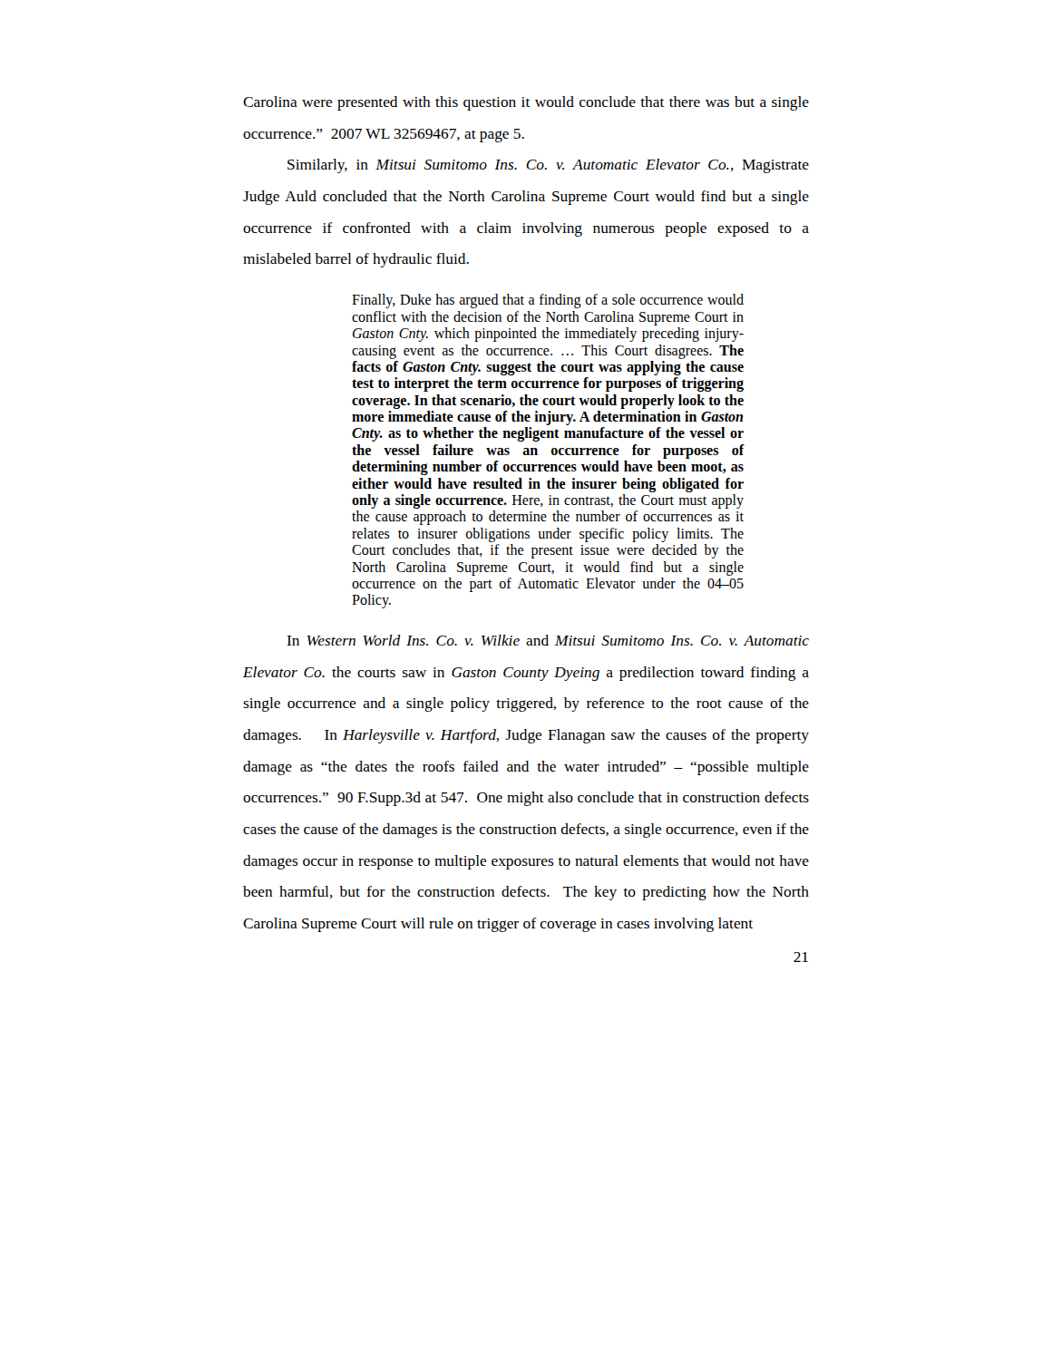Carolina were presented with this question it would conclude that there was but a single occurrence.” 2007 WL 32569467, at page 5.
Similarly, in Mitsui Sumitomo Ins. Co. v. Automatic Elevator Co., Magistrate Judge Auld concluded that the North Carolina Supreme Court would find but a single occurrence if confronted with a claim involving numerous people exposed to a mislabeled barrel of hydraulic fluid.
Finally, Duke has argued that a finding of a sole occurrence would conflict with the decision of the North Carolina Supreme Court in Gaston Cnty. which pinpointed the immediately preceding injury-causing event as the occurrence. … This Court disagrees. The facts of Gaston Cnty. suggest the court was applying the cause test to interpret the term occurrence for purposes of triggering coverage. In that scenario, the court would properly look to the more immediate cause of the injury. A determination in Gaston Cnty. as to whether the negligent manufacture of the vessel or the vessel failure was an occurrence for purposes of determining number of occurrences would have been moot, as either would have resulted in the insurer being obligated for only a single occurrence. Here, in contrast, the Court must apply the cause approach to determine the number of occurrences as it relates to insurer obligations under specific policy limits. The Court concludes that, if the present issue were decided by the North Carolina Supreme Court, it would find but a single occurrence on the part of Automatic Elevator under the 04–05 Policy.
In Western World Ins. Co. v. Wilkie and Mitsui Sumitomo Ins. Co. v. Automatic Elevator Co. the courts saw in Gaston County Dyeing a predilection toward finding a single occurrence and a single policy triggered, by reference to the root cause of the damages. In Harleysville v. Hartford, Judge Flanagan saw the causes of the property damage as “the dates the roofs failed and the water intruded” – “possible multiple occurrences.” 90 F.Supp.3d at 547. One might also conclude that in construction defects cases the cause of the damages is the construction defects, a single occurrence, even if the damages occur in response to multiple exposures to natural elements that would not have been harmful, but for the construction defects. The key to predicting how the North Carolina Supreme Court will rule on trigger of coverage in cases involving latent
21